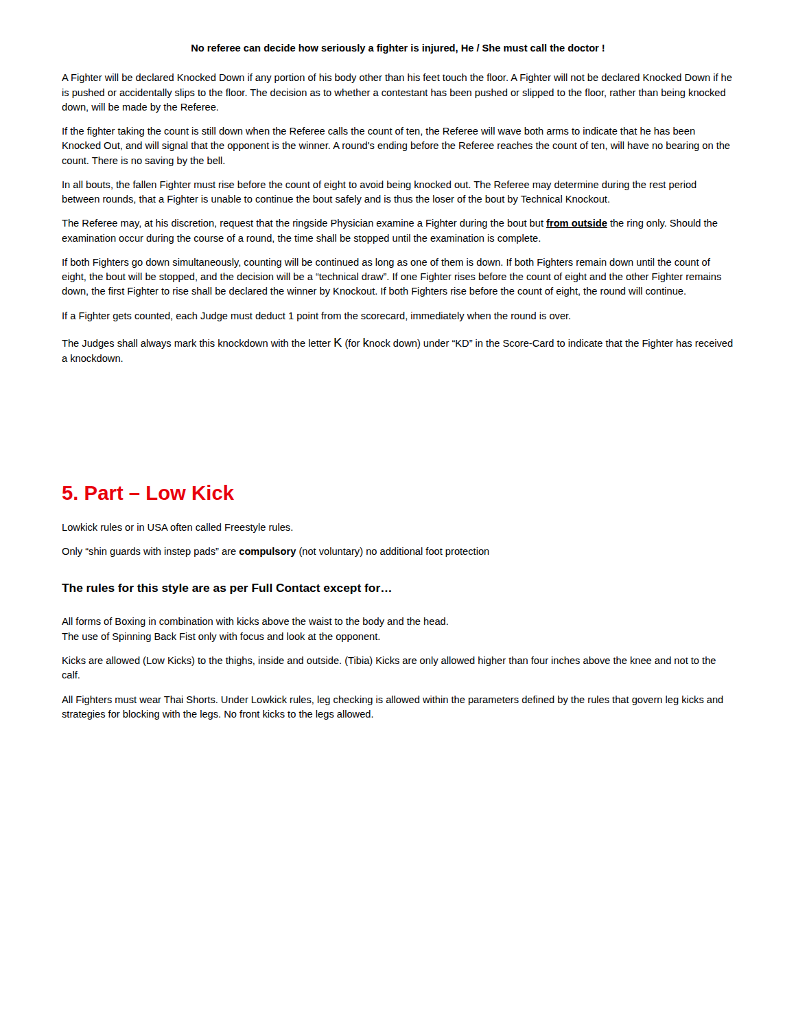No referee can decide how seriously a fighter is injured, He / She must call the doctor !
A Fighter will be declared Knocked Down if any portion of his body other than his feet touch the floor. A Fighter will not be declared Knocked Down if he is pushed or accidentally slips to the floor. The decision as to whether a contestant has been pushed or slipped to the floor, rather than being knocked down, will be made by the Referee.
If the fighter taking the count is still down when the Referee calls the count of ten, the Referee will wave both arms to indicate that he has been Knocked Out, and will signal that the opponent is the winner. A round's ending before the Referee reaches the count of ten, will have no bearing on the count. There is no saving by the bell.
In all bouts, the fallen Fighter must rise before the count of eight to avoid being knocked out. The Referee may determine during the rest period between rounds, that a Fighter is unable to continue the bout safely and is thus the loser of the bout by Technical Knockout.
The Referee may, at his discretion, request that the ringside Physician examine a Fighter during the bout but from outside the ring only. Should the examination occur during the course of a round, the time shall be stopped until the examination is complete.
If both Fighters go down simultaneously, counting will be continued as long as one of them is down. If both Fighters remain down until the count of eight, the bout will be stopped, and the decision will be a “technical draw”. If one Fighter rises before the count of eight and the other Fighter remains down, the first Fighter to rise shall be declared the winner by Knockout. If both Fighters rise before the count of eight, the round will continue.
If a Fighter gets counted, each Judge must deduct 1 point from the scorecard, immediately when the round is over.
The Judges shall always mark this knockdown with the letter K (for knock down) under “KD” in the Score-Card to indicate that the Fighter has received a knockdown.
5. Part – Low Kick
Lowkick rules or in USA often called Freestyle rules.
Only “shin guards with instep pads” are compulsory (not voluntary) no additional foot protection
The rules for this style are as per Full Contact except for…
All forms of Boxing in combination with kicks above the waist to the body and the head.
The use of Spinning Back Fist only with focus and look at the opponent.
Kicks are allowed (Low Kicks) to the thighs, inside and outside. (Tibia) Kicks are only allowed higher than four inches above the knee and not to the calf.
All Fighters must wear Thai Shorts. Under Lowkick rules, leg checking is allowed within the parameters defined by the rules that govern leg kicks and strategies for blocking with the legs. No front kicks to the legs allowed.